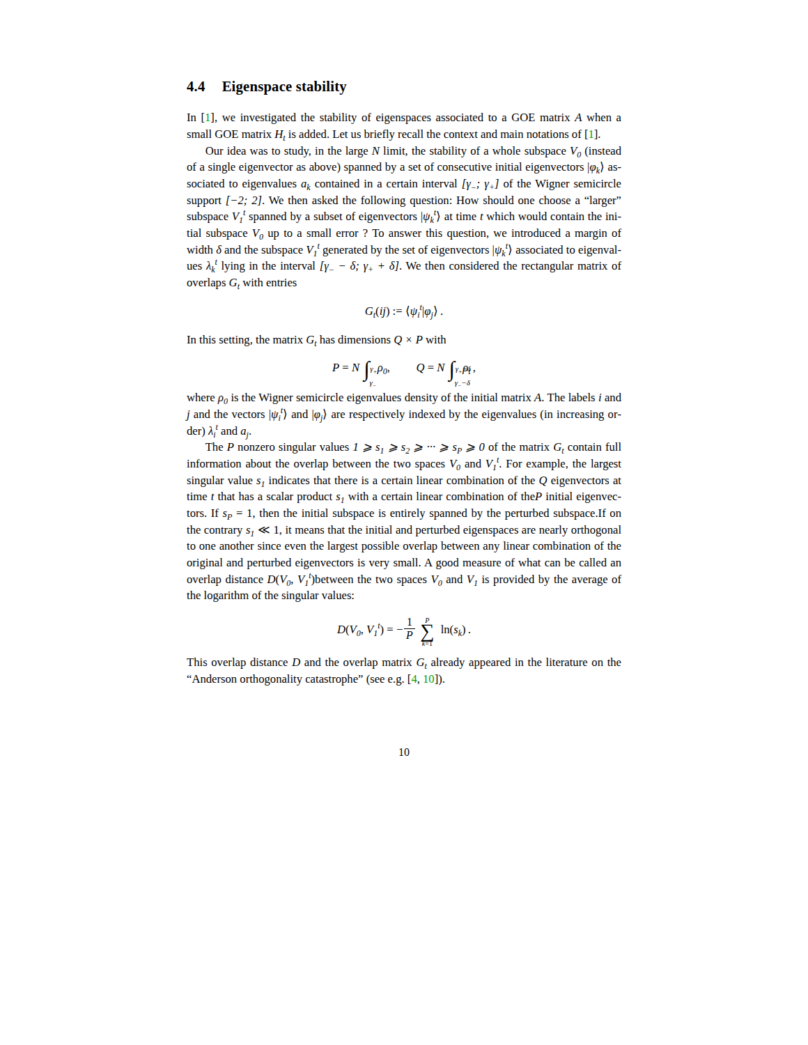4.4 Eigenspace stability
In [1], we investigated the stability of eigenspaces associated to a GOE matrix A when a small GOE matrix Ht is added. Let us briefly recall the context and main notations of [1].
Our idea was to study, in the large N limit, the stability of a whole subspace V0 (instead of a single eigenvector as above) spanned by a set of consecutive initial eigenvectors |φk⟩ associated to eigenvalues ak contained in a certain interval [γ−; γ+] of the Wigner semicircle support [−2; 2]. We then asked the following question: How should one choose a “larger” subspace V1t spanned by a subset of eigenvectors |ψkt⟩ at time t which would contain the initial subspace V0 up to a small error ? To answer this question, we introduced a margin of width δ and the subspace V1t generated by the set of eigenvectors |ψkt⟩ associated to eigenvalues λkt lying in the interval [γ− − δ; γ+ + δ]. We then considered the rectangular matrix of overlaps Gt with entries
Gt(ij) := ⟨ψit|φj⟩ .
In this setting, the matrix Gt has dimensions Q × P with
P = N ∫γ+γ− ρ0, Q = N ∫γ++δ γ−−δ ρt ,
where ρ0 is the Wigner semicircle eigenvalues density of the initial matrix A. The labels i and j and the vectors |ψit⟩ and |φj⟩ are respectively indexed by the eigenvalues (in increasing order) λit and aj.
The P nonzero singular values 1 ⩾ s1 ⩾ s2 ⩾ ··· ⩾ sP ⩾ 0 of the matrix Gt contain full information about the overlap between the two spaces V0 and V1t. For example, the largest singular value s1 indicates that there is a certain linear combination of the Q eigenvectors at time t that has a scalar product s1 with a certain linear combination of theP initial eigenvectors. If sP = 1, then the initial subspace is entirely spanned by the perturbed subspace.If on the contrary s1 ≪ 1, it means that the initial and perturbed eigenspaces are nearly orthogonal to one another since even the largest possible overlap between any linear combination of the original and perturbed eigenvectors is very small. A good measure of what can be called an overlap distance D(V0, V1t)between the two spaces V0 and V1 is provided by the average of the logarithm of the singular values:
D(V0, V1t) = −1 P P∑k=1 ln(sk) .
This overlap distance D and the overlap matrix Gt already appeared in the literature on the “Anderson orthogonality catastrophe” (see e.g. [4, 10]).
10